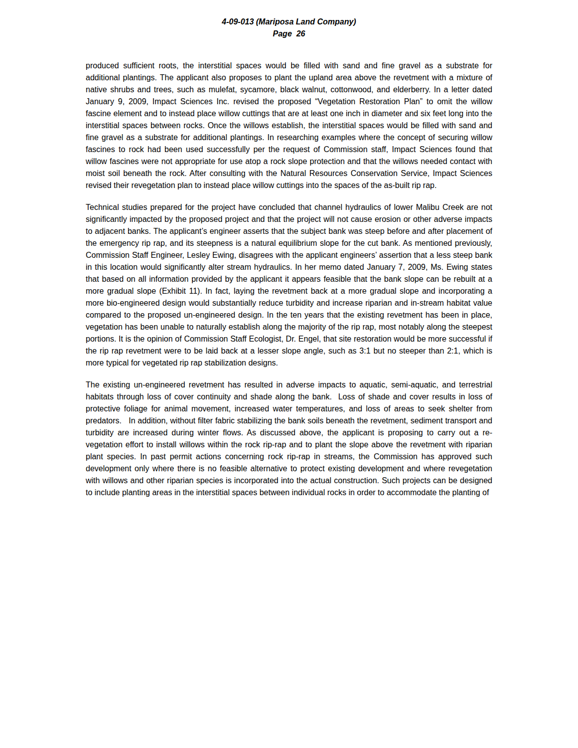4-09-013 (Mariposa Land Company) Page 26
produced sufficient roots, the interstitial spaces would be filled with sand and fine gravel as a substrate for additional plantings. The applicant also proposes to plant the upland area above the revetment with a mixture of native shrubs and trees, such as mulefat, sycamore, black walnut, cottonwood, and elderberry. In a letter dated January 9, 2009, Impact Sciences Inc. revised the proposed “Vegetation Restoration Plan” to omit the willow fascine element and to instead place willow cuttings that are at least one inch in diameter and six feet long into the interstitial spaces between rocks. Once the willows establish, the interstitial spaces would be filled with sand and fine gravel as a substrate for additional plantings. In researching examples where the concept of securing willow fascines to rock had been used successfully per the request of Commission staff, Impact Sciences found that willow fascines were not appropriate for use atop a rock slope protection and that the willows needed contact with moist soil beneath the rock. After consulting with the Natural Resources Conservation Service, Impact Sciences revised their revegetation plan to instead place willow cuttings into the spaces of the as-built rip rap.
Technical studies prepared for the project have concluded that channel hydraulics of lower Malibu Creek are not significantly impacted by the proposed project and that the project will not cause erosion or other adverse impacts to adjacent banks. The applicant’s engineer asserts that the subject bank was steep before and after placement of the emergency rip rap, and its steepness is a natural equilibrium slope for the cut bank. As mentioned previously, Commission Staff Engineer, Lesley Ewing, disagrees with the applicant engineers’ assertion that a less steep bank in this location would significantly alter stream hydraulics. In her memo dated January 7, 2009, Ms. Ewing states that based on all information provided by the applicant it appears feasible that the bank slope can be rebuilt at a more gradual slope (Exhibit 11). In fact, laying the revetment back at a more gradual slope and incorporating a more bio-engineered design would substantially reduce turbidity and increase riparian and in-stream habitat value compared to the proposed un-engineered design. In the ten years that the existing revetment has been in place, vegetation has been unable to naturally establish along the majority of the rip rap, most notably along the steepest portions. It is the opinion of Commission Staff Ecologist, Dr. Engel, that site restoration would be more successful if the rip rap revetment were to be laid back at a lesser slope angle, such as 3:1 but no steeper than 2:1, which is more typical for vegetated rip rap stabilization designs.
The existing un-engineered revetment has resulted in adverse impacts to aquatic, semi-aquatic, and terrestrial habitats through loss of cover continuity and shade along the bank. Loss of shade and cover results in loss of protective foliage for animal movement, increased water temperatures, and loss of areas to seek shelter from predators. In addition, without filter fabric stabilizing the bank soils beneath the revetment, sediment transport and turbidity are increased during winter flows. As discussed above, the applicant is proposing to carry out a re-vegetation effort to install willows within the rock rip-rap and to plant the slope above the revetment with riparian plant species. In past permit actions concerning rock rip-rap in streams, the Commission has approved such development only where there is no feasible alternative to protect existing development and where revegetation with willows and other riparian species is incorporated into the actual construction. Such projects can be designed to include planting areas in the interstitial spaces between individual rocks in order to accommodate the planting of